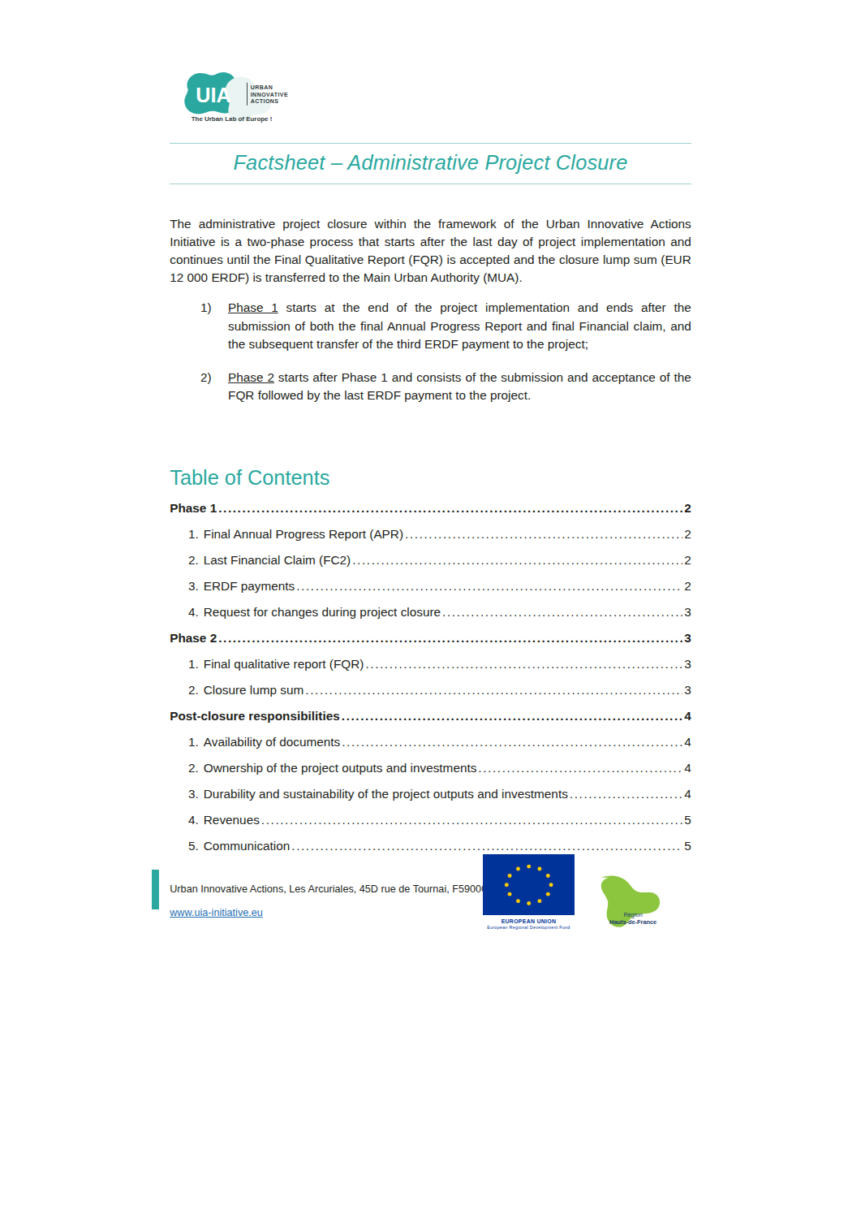UIA URBAN INNOVATIVE ACTIONS The Urban Lab of Europe !
Factsheet – Administrative Project Closure
The administrative project closure within the framework of the Urban Innovative Actions Initiative is a two-phase process that starts after the last day of project implementation and continues until the Final Qualitative Report (FQR) is accepted and the closure lump sum (EUR 12 000 ERDF) is transferred to the Main Urban Authority (MUA).
Phase 1 starts at the end of the project implementation and ends after the submission of both the final Annual Progress Report and final Financial claim, and the subsequent transfer of the third ERDF payment to the project;
Phase 2 starts after Phase 1 and consists of the submission and acceptance of the FQR followed by the last ERDF payment to the project.
Table of Contents
Phase 1 .................................................................................................................................. 2
1. Final Annual Progress Report (APR) ......................................................................................... 2
2. Last Financial Claim (FC2) ................................................................................................. 2
3. ERDF payments ............................................................................................................. 2
4. Request for changes during project closure ............................................................................. 3
Phase 2 .................................................................................................................................. 3
1. Final qualitative report (FQR) .............................................................................................. 3
2. Closure lump sum .......................................................................................................... 3
Post-closure responsibilities ................................................................................................. 4
1. Availability of documents .................................................................................................. 4
2. Ownership of the project outputs and investments .................................................................... 4
3. Durability and sustainability of the project outputs and investments ......................................... 4
4. Revenues ....................................................................................................................... 5
5. Communication ............................................................................................................. 5
Urban Innovative Actions, Les Arcuriales, 45D rue de Tournai, F59000 Lille, France
www.uia-initiative.eu
EUROPEAN UNIONEuropean Regional Development Fund
Région Hauts-de-France